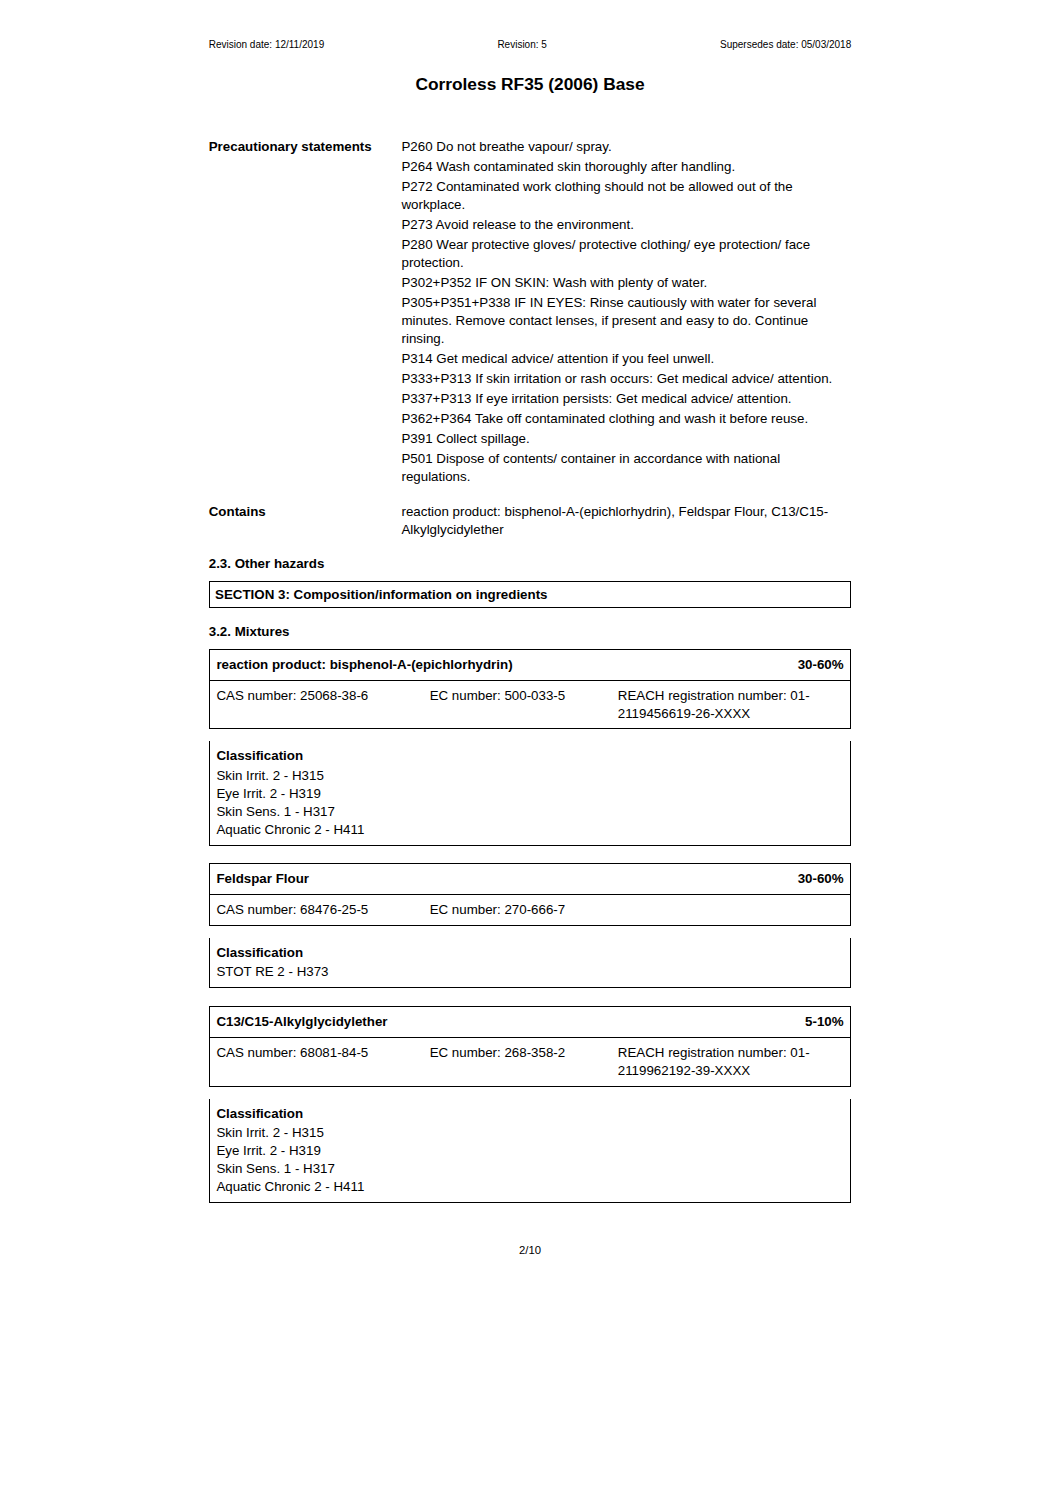Revision date: 12/11/2019 Revision: 5 Supersedes date: 05/03/2018
Corroless RF35 (2006) Base
Precautionary statements
P260 Do not breathe vapour/ spray.
P264 Wash contaminated skin thoroughly after handling.
P272 Contaminated work clothing should not be allowed out of the workplace.
P273 Avoid release to the environment.
P280 Wear protective gloves/ protective clothing/ eye protection/ face protection.
P302+P352 IF ON SKIN: Wash with plenty of water.
P305+P351+P338 IF IN EYES: Rinse cautiously with water for several minutes. Remove contact lenses, if present and easy to do. Continue rinsing.
P314 Get medical advice/ attention if you feel unwell.
P333+P313 If skin irritation or rash occurs: Get medical advice/ attention.
P337+P313 If eye irritation persists: Get medical advice/ attention.
P362+P364 Take off contaminated clothing and wash it before reuse.
P391 Collect spillage.
P501 Dispose of contents/ container in accordance with national regulations.
Contains
reaction product: bisphenol-A-(epichlorhydrin), Feldspar Flour, C13/C15-Alkylglycidylether
2.3. Other hazards
SECTION 3: Composition/information on ingredients
3.2. Mixtures
reaction product: bisphenol-A-(epichlorhydrin) 30-60%
CAS number: 25068-38-6
EC number: 500-033-5
REACH registration number: 01-2119456619-26-XXXX
Classification
Skin Irrit. 2 - H315
Eye Irrit. 2 - H319
Skin Sens. 1 - H317
Aquatic Chronic 2 - H411
Feldspar Flour 30-60%
CAS number: 68476-25-5
EC number: 270-666-7
Classification
STOT RE 2 - H373
C13/C15-Alkylglycidylether 5-10%
CAS number: 68081-84-5
EC number: 268-358-2
REACH registration number: 01-2119962192-39-XXXX
Classification
Skin Irrit. 2 - H315
Eye Irrit. 2 - H319
Skin Sens. 1 - H317
Aquatic Chronic 2 - H411
2/10